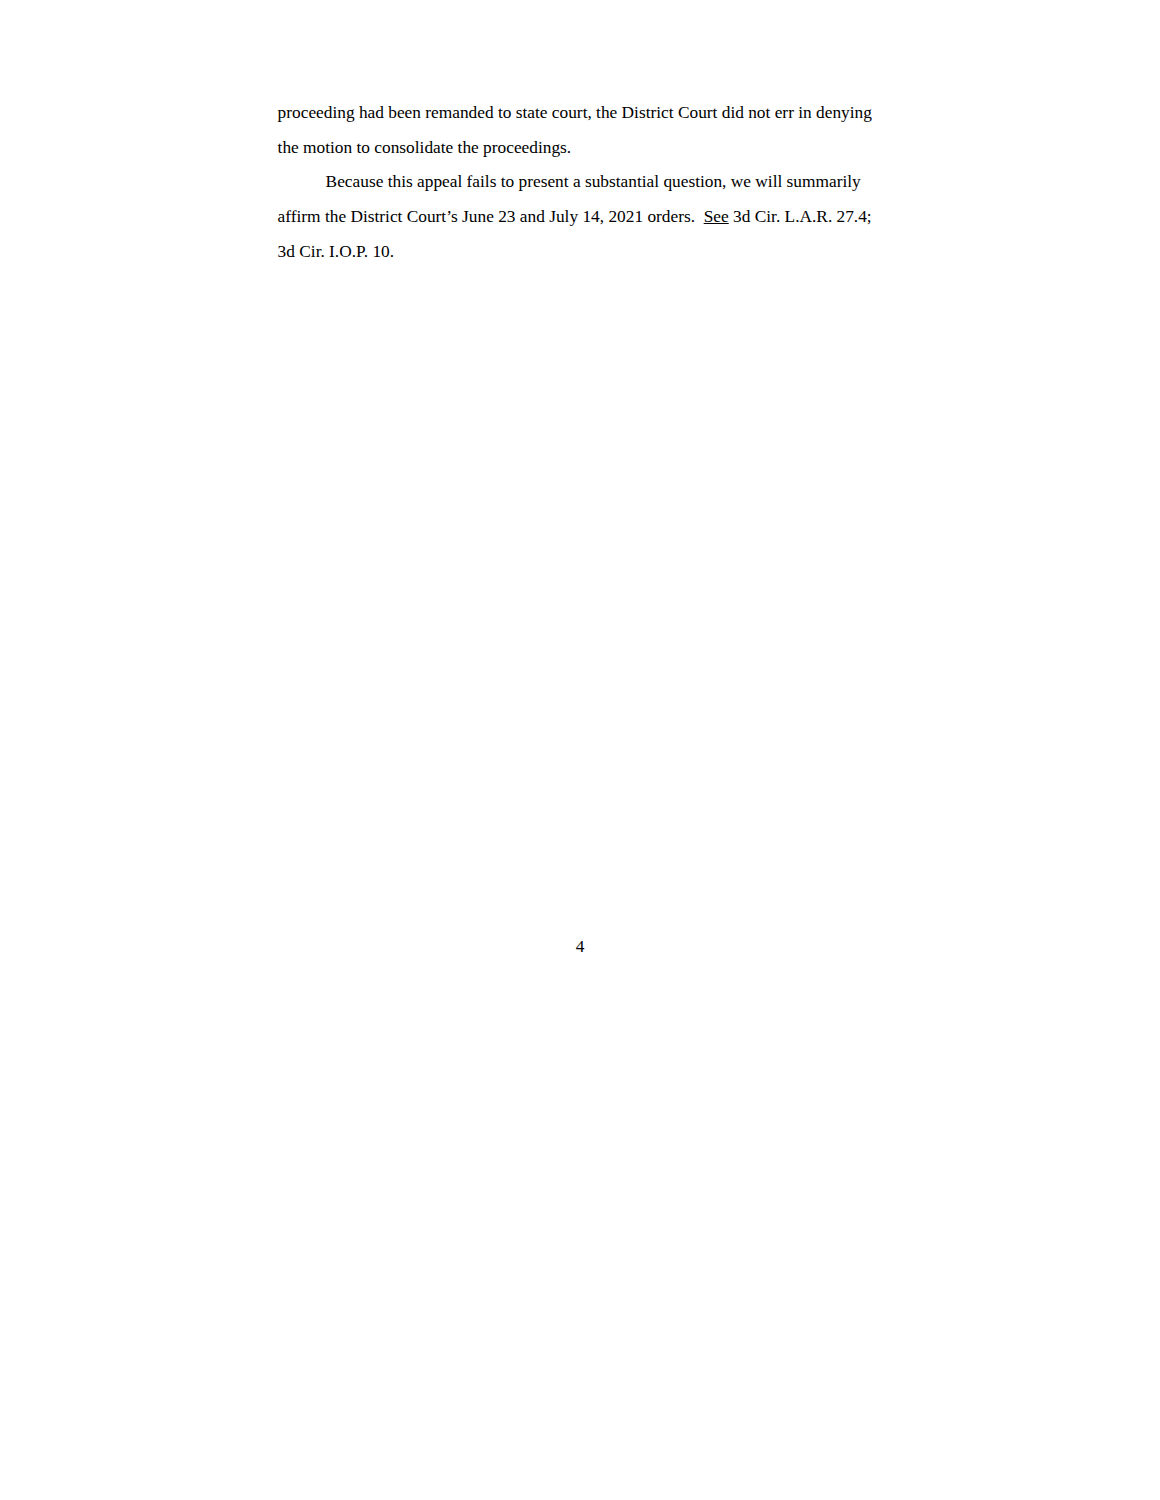proceeding had been remanded to state court, the District Court did not err in denying the motion to consolidate the proceedings.
Because this appeal fails to present a substantial question, we will summarily affirm the District Court’s June 23 and July 14, 2021 orders. See 3d Cir. L.A.R. 27.4; 3d Cir. I.O.P. 10.
4